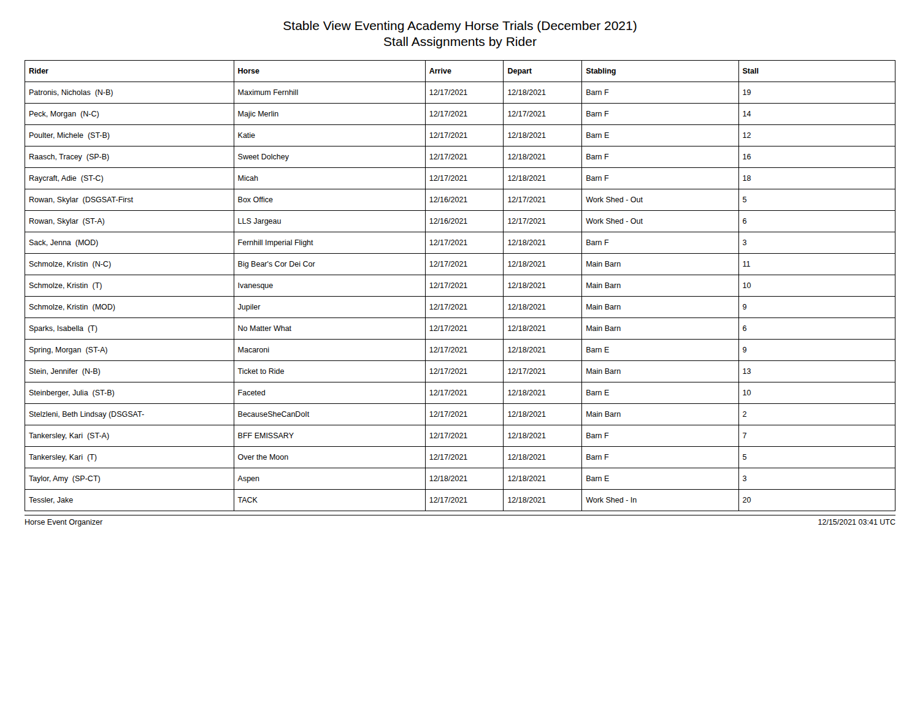Stable View Eventing Academy Horse Trials (December 2021)
Stall Assignments by Rider
| Rider | Horse | Arrive | Depart | Stabling | Stall |
| --- | --- | --- | --- | --- | --- |
| Patronis, Nicholas (N-B) | Maximum Fernhill | 12/17/2021 | 12/18/2021 | Barn F | 19 |
| Peck, Morgan (N-C) | Majic Merlin | 12/17/2021 | 12/17/2021 | Barn F | 14 |
| Poulter, Michele (ST-B) | Katie | 12/17/2021 | 12/18/2021 | Barn E | 12 |
| Raasch, Tracey (SP-B) | Sweet Dolchey | 12/17/2021 | 12/18/2021 | Barn F | 16 |
| Raycraft, Adie (ST-C) | Micah | 12/17/2021 | 12/18/2021 | Barn F | 18 |
| Rowan, Skylar (DSGSAT-First | Box Office | 12/16/2021 | 12/17/2021 | Work Shed - Out | 5 |
| Rowan, Skylar (ST-A) | LLS Jargeau | 12/16/2021 | 12/17/2021 | Work Shed - Out | 6 |
| Sack, Jenna (MOD) | Fernhill Imperial Flight | 12/17/2021 | 12/18/2021 | Barn F | 3 |
| Schmolze, Kristin (N-C) | Big Bear's Cor Dei Cor | 12/17/2021 | 12/18/2021 | Main Barn | 11 |
| Schmolze, Kristin (T) | Ivanesque | 12/17/2021 | 12/18/2021 | Main Barn | 10 |
| Schmolze, Kristin (MOD) | Jupiler | 12/17/2021 | 12/18/2021 | Main Barn | 9 |
| Sparks, Isabella (T) | No Matter What | 12/17/2021 | 12/18/2021 | Main Barn | 6 |
| Spring, Morgan (ST-A) | Macaroni | 12/17/2021 | 12/18/2021 | Barn E | 9 |
| Stein, Jennifer (N-B) | Ticket to Ride | 12/17/2021 | 12/17/2021 | Main Barn | 13 |
| Steinberger, Julia (ST-B) | Faceted | 12/17/2021 | 12/18/2021 | Barn E | 10 |
| Stelzleni, Beth Lindsay (DSGSAT- | BecauseSheCanDoIt | 12/17/2021 | 12/18/2021 | Main Barn | 2 |
| Tankersley, Kari (ST-A) | BFF EMISSARY | 12/17/2021 | 12/18/2021 | Barn F | 7 |
| Tankersley, Kari (T) | Over the Moon | 12/17/2021 | 12/18/2021 | Barn F | 5 |
| Taylor, Amy (SP-CT) | Aspen | 12/18/2021 | 12/18/2021 | Barn E | 3 |
| Tessler, Jake | TACK | 12/17/2021 | 12/18/2021 | Work Shed - In | 20 |
Horse Event Organizer 12/15/2021 03:41 UTC